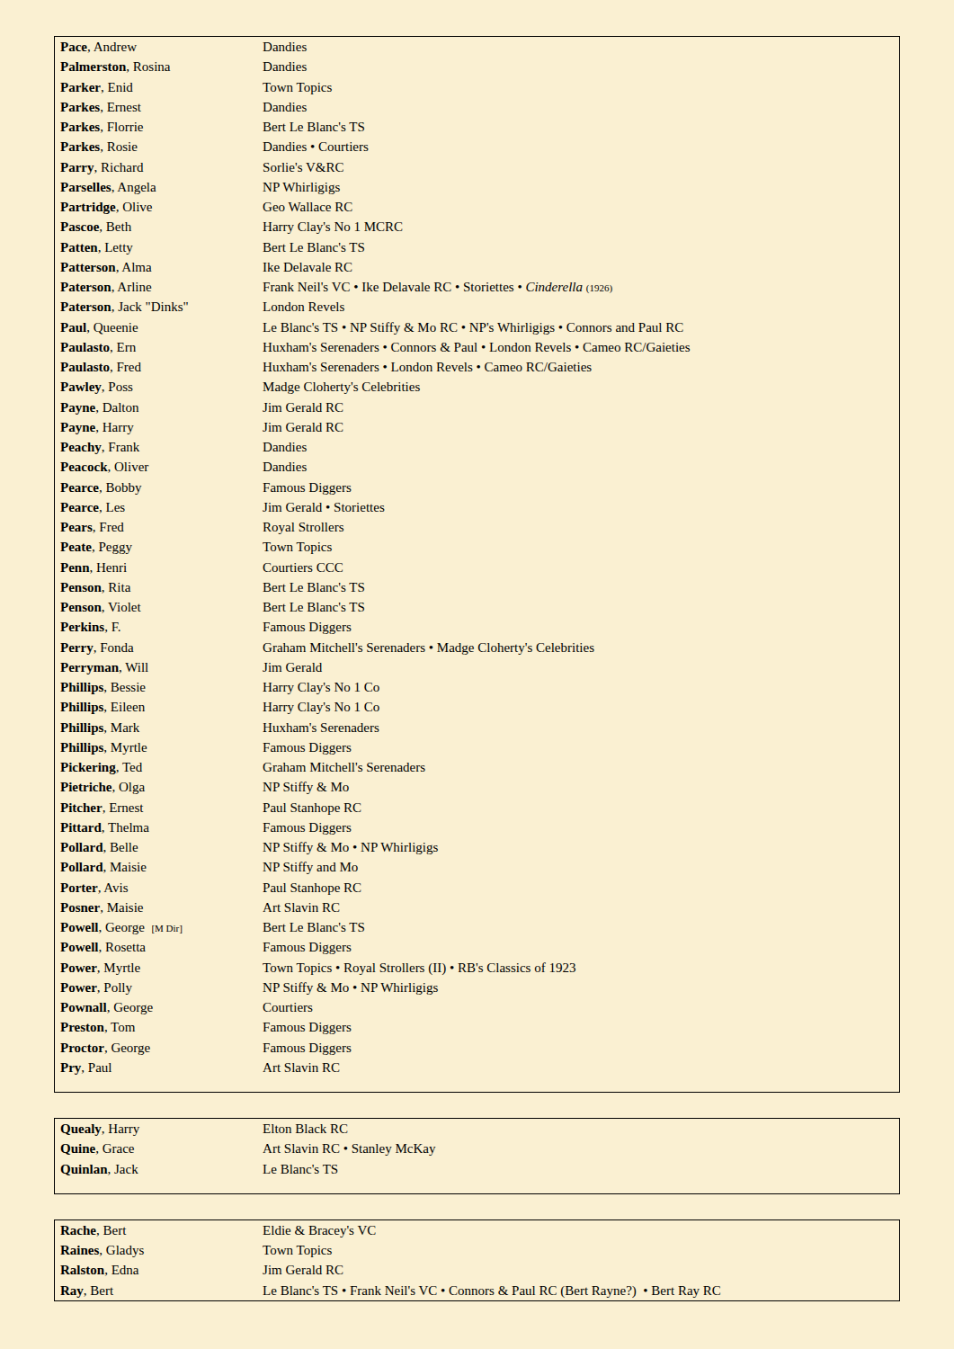| Pace , Andrew | Dandies |
| Palmerston , Rosina | Dandies |
| Parker , Enid | Town Topics |
| Parkes , Ernest | Dandies |
| Parkes , Florrie | Bert Le Blanc's TS |
| Parkes , Rosie | Dandies • Courtiers |
| Parry , Richard | Sorlie's V&RC |
| Parselles , Angela | NP Whirligigs |
| Partridge , Olive | Geo Wallace RC |
| Pascoe , Beth | Harry Clay's No 1 MCRC |
| Patten , Letty | Bert Le Blanc's TS |
| Patterson , Alma | Ike Delavale RC |
| Paterson , Arline | Frank Neil's VC • Ike Delavale RC • Storiettes • Cinderella (1926) |
| Paterson , Jack "Dinks" | London Revels |
| Paul , Queenie | Le Blanc's TS • NP Stiffy & Mo RC • NP's Whirligigs • Connors and Paul RC |
| Paulasto , Ern | Huxham's Serenaders • Connors & Paul • London Revels • Cameo RC/Gaieties |
| Paulasto , Fred | Huxham's Serenaders • London Revels • Cameo RC/Gaieties |
| Pawley , Poss | Madge Cloherty's Celebrities |
| Payne , Dalton | Jim Gerald RC |
| Payne , Harry | Jim Gerald RC |
| Peachy , Frank | Dandies |
| Peacock , Oliver | Dandies |
| Pearce , Bobby | Famous Diggers |
| Pearce , Les | Jim Gerald • Storiettes |
| Pears , Fred | Royal Strollers |
| Peate , Peggy | Town Topics |
| Penn , Henri | Courtiers CCC |
| Penson , Rita | Bert Le Blanc's TS |
| Penson , Violet | Bert Le Blanc's TS |
| Perkins , F. | Famous Diggers |
| Perry , Fonda | Graham Mitchell's Serenaders • Madge Cloherty's Celebrities |
| Perryman , Will | Jim Gerald |
| Phillips , Bessie | Harry Clay's No 1 Co |
| Phillips , Eileen | Harry Clay's No 1 Co |
| Phillips , Mark | Huxham's Serenaders |
| Phillips , Myrtle | Famous Diggers |
| Pickering , Ted | Graham Mitchell's Serenaders |
| Pietriche , Olga | NP Stiffy & Mo |
| Pitcher , Ernest | Paul Stanhope RC |
| Pittard , Thelma | Famous Diggers |
| Pollard , Belle | NP Stiffy & Mo • NP Whirligigs |
| Pollard , Maisie | NP Stiffy and Mo |
| Porter , Avis | Paul Stanhope RC |
| Posner , Maisie | Art Slavin RC |
| Powell , George [M Dir] | Bert Le Blanc's TS |
| Powell , Rosetta | Famous Diggers |
| Power , Myrtle | Town Topics • Royal Strollers (II) • RB's Classics of 1923 |
| Power , Polly | NP Stiffy & Mo • NP Whirligigs |
| Pownall , George | Courtiers |
| Preston , Tom | Famous Diggers |
| Proctor , George | Famous Diggers |
| Pry , Paul | Art Slavin RC |
| Quealy , Harry | Elton Black RC |
| Quine , Grace | Art Slavin RC • Stanley McKay |
| Quinlan , Jack | Le Blanc's TS |
| Rache , Bert | Eldie & Bracey's VC |
| Raines , Gladys | Town Topics |
| Ralston , Edna | Jim Gerald RC |
| Ray , Bert | Le Blanc's TS • Frank Neil's VC • Connors & Paul RC (Bert Rayne?) • Bert Ray RC |